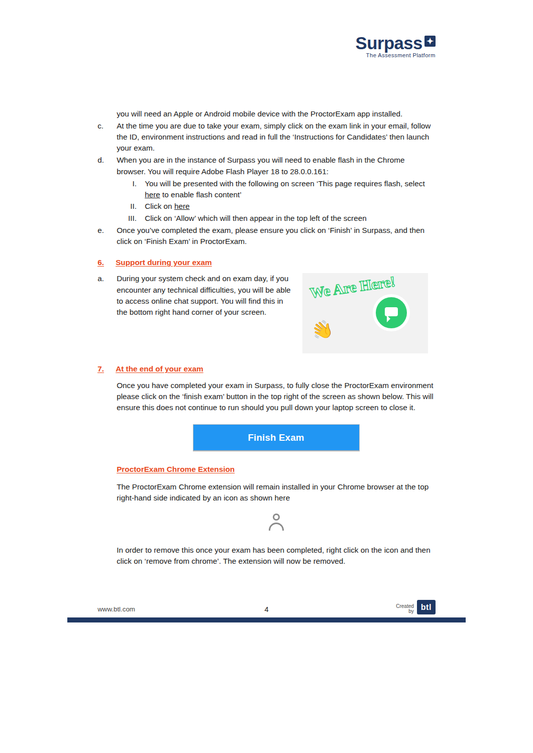Surpass✦
The Assessment Platform
you will need an Apple or Android mobile device with the ProctorExam app installed.
c. At the time you are due to take your exam, simply click on the exam link in your email, follow the ID, environment instructions and read in full the ‘Instructions for Candidates’ then launch your exam.
d. When you are in the instance of Surpass you will need to enable flash in the Chrome browser. You will require Adobe Flash Player 18 to 28.0.0.161:
I. You will be presented with the following on screen ‘This page requires flash, select here to enable flash content’
II. Click on here
III. Click on ‘Allow’ which will then appear in the top left of the screen
e. Once you’ve completed the exam, please ensure you click on ‘Finish’ in Surpass, and then click on ‘Finish Exam’ in ProctorExam.
6. Support during your exam
a. During your system check and on exam day, if you encounter any technical difficulties, you will be able to access online chat support. You will find this in the bottom right hand corner of your screen.
We Are Here!
👋
7. At the end of your exam
Once you have completed your exam in Surpass, to fully close the ProctorExam environment please click on the ‘finish exam’ button in the top right of the screen as shown below. This will ensure this does not continue to run should you pull down your laptop screen to close it.
Finish Exam
ProctorExam Chrome Extension
The ProctorExam Chrome extension will remain installed in your Chrome browser at the top right-hand side indicated by an icon as shown here
In order to remove this once your exam has been completed, right click on the icon and then click on ‘remove from chrome’. The extension will now be removed.
www.btl.com
Created
by
btl
4